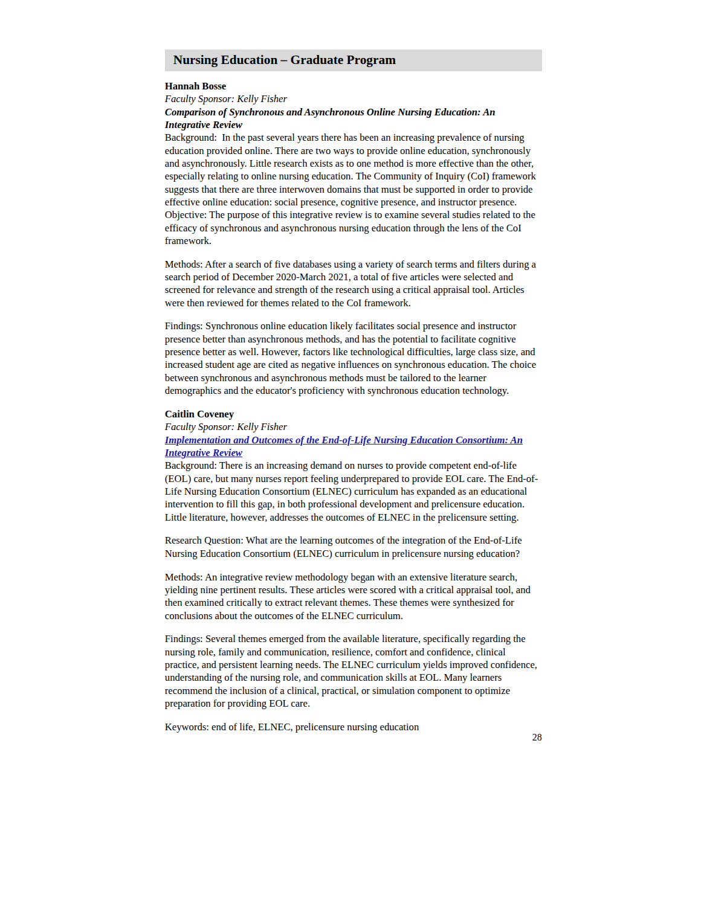Nursing Education – Graduate Program
Hannah Bosse
Faculty Sponsor: Kelly Fisher
Comparison of Synchronous and Asynchronous Online Nursing Education: An Integrative Review
Background: In the past several years there has been an increasing prevalence of nursing education provided online. There are two ways to provide online education, synchronously and asynchronously. Little research exists as to one method is more effective than the other, especially relating to online nursing education. The Community of Inquiry (CoI) framework suggests that there are three interwoven domains that must be supported in order to provide effective online education: social presence, cognitive presence, and instructor presence.
Objective: The purpose of this integrative review is to examine several studies related to the efficacy of synchronous and asynchronous nursing education through the lens of the CoI framework.
Methods: After a search of five databases using a variety of search terms and filters during a search period of December 2020-March 2021, a total of five articles were selected and screened for relevance and strength of the research using a critical appraisal tool. Articles were then reviewed for themes related to the CoI framework.
Findings: Synchronous online education likely facilitates social presence and instructor presence better than asynchronous methods, and has the potential to facilitate cognitive presence better as well. However, factors like technological difficulties, large class size, and increased student age are cited as negative influences on synchronous education. The choice between synchronous and asynchronous methods must be tailored to the learner demographics and the educator's proficiency with synchronous education technology.
Caitlin Coveney
Faculty Sponsor: Kelly Fisher
Implementation and Outcomes of the End-of-Life Nursing Education Consortium: An Integrative Review
Background: There is an increasing demand on nurses to provide competent end-of-life (EOL) care, but many nurses report feeling underprepared to provide EOL care. The End-of-Life Nursing Education Consortium (ELNEC) curriculum has expanded as an educational intervention to fill this gap, in both professional development and prelicensure education. Little literature, however, addresses the outcomes of ELNEC in the prelicensure setting.
Research Question: What are the learning outcomes of the integration of the End-of-Life Nursing Education Consortium (ELNEC) curriculum in prelicensure nursing education?
Methods: An integrative review methodology began with an extensive literature search, yielding nine pertinent results. These articles were scored with a critical appraisal tool, and then examined critically to extract relevant themes. These themes were synthesized for conclusions about the outcomes of the ELNEC curriculum.
Findings: Several themes emerged from the available literature, specifically regarding the nursing role, family and communication, resilience, comfort and confidence, clinical practice, and persistent learning needs. The ELNEC curriculum yields improved confidence, understanding of the nursing role, and communication skills at EOL. Many learners recommend the inclusion of a clinical, practical, or simulation component to optimize preparation for providing EOL care.
Keywords: end of life, ELNEC, prelicensure nursing education
28